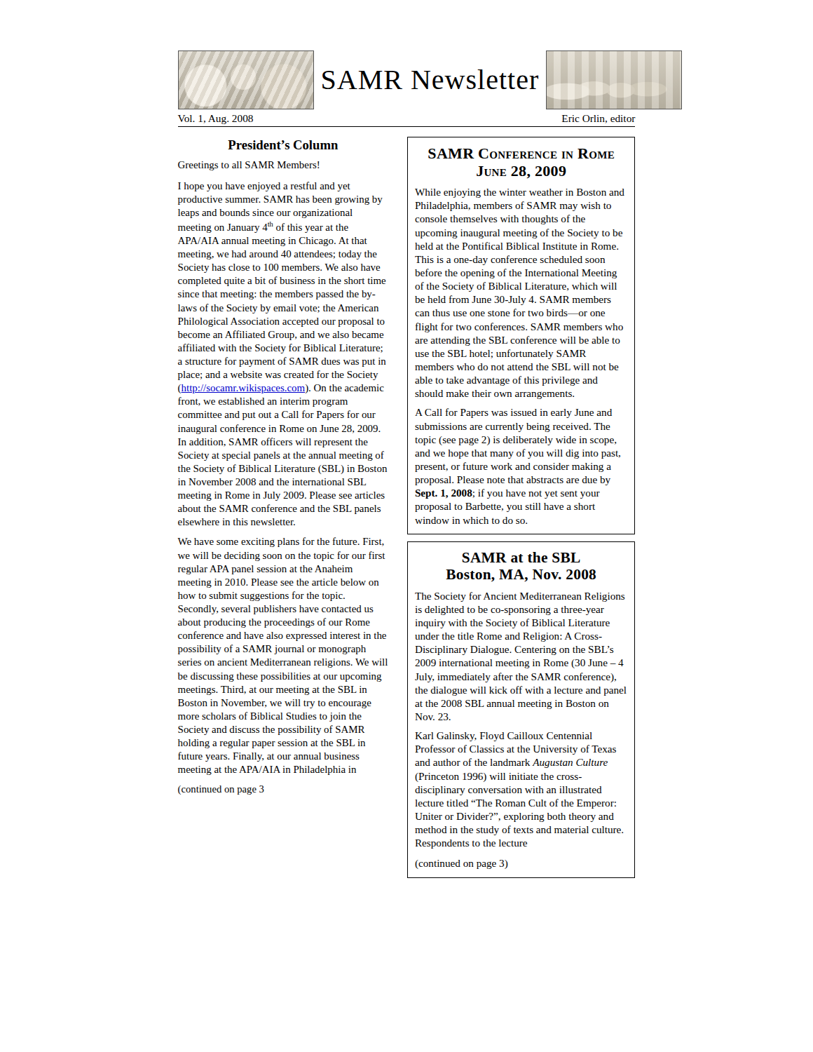SAMR Newsletter
Vol. 1, Aug. 2008 Eric Orlin, editor
President’s Column
Greetings to all SAMR Members!
I hope you have enjoyed a restful and yet productive summer. SAMR has been growing by leaps and bounds since our organizational meeting on January 4th of this year at the APA/AIA annual meeting in Chicago. At that meeting, we had around 40 attendees; today the Society has close to 100 members. We also have completed quite a bit of business in the short time since that meeting: the members passed the by-laws of the Society by email vote; the American Philological Association accepted our proposal to become an Affiliated Group, and we also became affiliated with the Society for Biblical Literature; a structure for payment of SAMR dues was put in place; and a website was created for the Society (http://socamr.wikispaces.com). On the academic front, we established an interim program committee and put out a Call for Papers for our inaugural conference in Rome on June 28, 2009. In addition, SAMR officers will represent the Society at special panels at the annual meeting of the Society of Biblical Literature (SBL) in Boston in November 2008 and the international SBL meeting in Rome in July 2009. Please see articles about the SAMR conference and the SBL panels elsewhere in this newsletter.
We have some exciting plans for the future. First, we will be deciding soon on the topic for our first regular APA panel session at the Anaheim meeting in 2010. Please see the article below on how to submit suggestions for the topic. Secondly, several publishers have contacted us about producing the proceedings of our Rome conference and have also expressed interest in the possibility of a SAMR journal or monograph series on ancient Mediterranean religions. We will be discussing these possibilities at our upcoming meetings. Third, at our meeting at the SBL in Boston in November, we will try to encourage more scholars of Biblical Studies to join the Society and discuss the possibility of SAMR holding a regular paper session at the SBL in future years. Finally, at our annual business meeting at the APA/AIA in Philadelphia in
(continued on page 3
SAMR Conference in Rome
June 28, 2009
While enjoying the winter weather in Boston and Philadelphia, members of SAMR may wish to console themselves with thoughts of the upcoming inaugural meeting of the Society to be held at the Pontifical Biblical Institute in Rome. This is a one-day conference scheduled soon before the opening of the International Meeting of the Society of Biblical Literature, which will be held from June 30-July 4. SAMR members can thus use one stone for two birds—or one flight for two conferences. SAMR members who are attending the SBL conference will be able to use the SBL hotel; unfortunately SAMR members who do not attend the SBL will not be able to take advantage of this privilege and should make their own arrangements.
A Call for Papers was issued in early June and submissions are currently being received. The topic (see page 2) is deliberately wide in scope, and we hope that many of you will dig into past, present, or future work and consider making a proposal. Please note that abstracts are due by Sept. 1, 2008; if you have not yet sent your proposal to Barbette, you still have a short window in which to do so.
SAMR at the SBL
Boston, MA, Nov. 2008
The Society for Ancient Mediterranean Religions is delighted to be co-sponsoring a three-year inquiry with the Society of Biblical Literature under the title Rome and Religion: A Cross-Disciplinary Dialogue. Centering on the SBL’s 2009 international meeting in Rome (30 June – 4 July, immediately after the SAMR conference), the dialogue will kick off with a lecture and panel at the 2008 SBL annual meeting in Boston on Nov. 23.
Karl Galinsky, Floyd Cailloux Centennial Professor of Classics at the University of Texas and author of the landmark Augustan Culture (Princeton 1996) will initiate the cross-disciplinary conversation with an illustrated lecture titled “The Roman Cult of the Emperor: Uniter or Divider?”, exploring both theory and method in the study of texts and material culture. Respondents to the lecture
(continued on page 3)